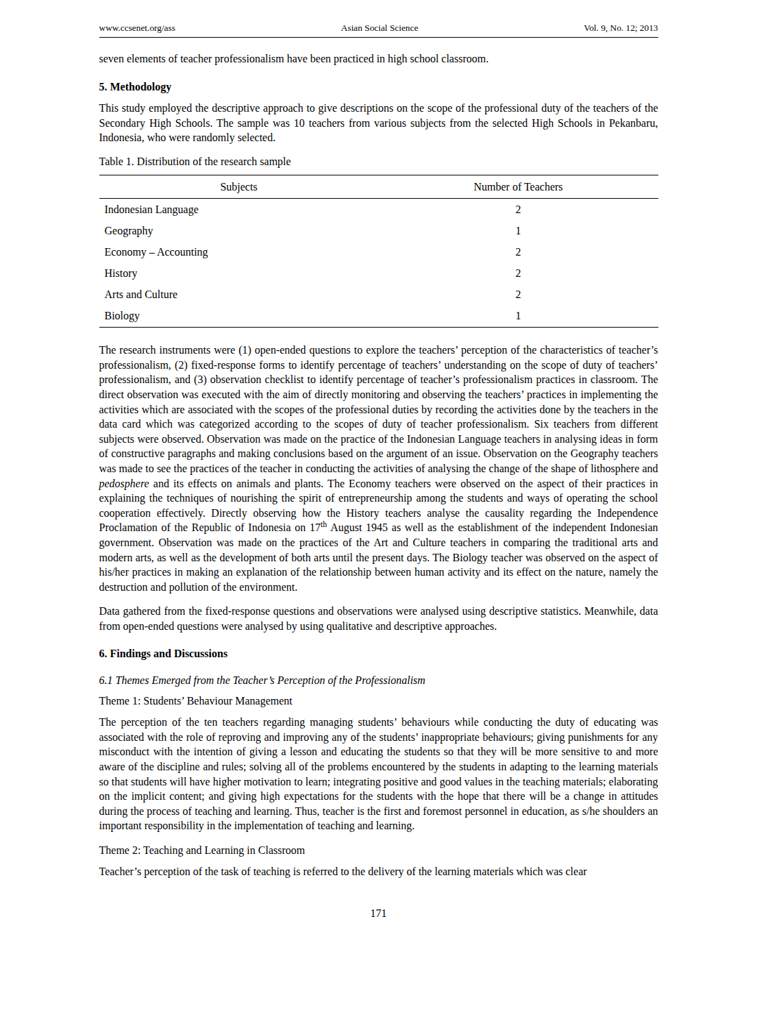www.ccsenet.org/ass Asian Social Science Vol. 9, No. 12; 2013
seven elements of teacher professionalism have been practiced in high school classroom.
5. Methodology
This study employed the descriptive approach to give descriptions on the scope of the professional duty of the teachers of the Secondary High Schools. The sample was 10 teachers from various subjects from the selected High Schools in Pekanbaru, Indonesia, who were randomly selected.
Table 1. Distribution of the research sample
| Subjects | Number of Teachers |
| --- | --- |
| Indonesian Language | 2 |
| Geography | 1 |
| Economy – Accounting | 2 |
| History | 2 |
| Arts and Culture | 2 |
| Biology | 1 |
The research instruments were (1) open-ended questions to explore the teachers’ perception of the characteristics of teacher’s professionalism, (2) fixed-response forms to identify percentage of teachers’ understanding on the scope of duty of teachers’ professionalism, and (3) observation checklist to identify percentage of teacher’s professionalism practices in classroom. The direct observation was executed with the aim of directly monitoring and observing the teachers’ practices in implementing the activities which are associated with the scopes of the professional duties by recording the activities done by the teachers in the data card which was categorized according to the scopes of duty of teacher professionalism. Six teachers from different subjects were observed. Observation was made on the practice of the Indonesian Language teachers in analysing ideas in form of constructive paragraphs and making conclusions based on the argument of an issue. Observation on the Geography teachers was made to see the practices of the teacher in conducting the activities of analysing the change of the shape of lithosphere and pedosphere and its effects on animals and plants. The Economy teachers were observed on the aspect of their practices in explaining the techniques of nourishing the spirit of entrepreneurship among the students and ways of operating the school cooperation effectively. Directly observing how the History teachers analyse the causality regarding the Independence Proclamation of the Republic of Indonesia on 17th August 1945 as well as the establishment of the independent Indonesian government. Observation was made on the practices of the Art and Culture teachers in comparing the traditional arts and modern arts, as well as the development of both arts until the present days. The Biology teacher was observed on the aspect of his/her practices in making an explanation of the relationship between human activity and its effect on the nature, namely the destruction and pollution of the environment.
Data gathered from the fixed-response questions and observations were analysed using descriptive statistics. Meanwhile, data from open-ended questions were analysed by using qualitative and descriptive approaches.
6. Findings and Discussions
6.1 Themes Emerged from the Teacher’s Perception of the Professionalism
Theme 1: Students’ Behaviour Management
The perception of the ten teachers regarding managing students’ behaviours while conducting the duty of educating was associated with the role of reproving and improving any of the students’ inappropriate behaviours; giving punishments for any misconduct with the intention of giving a lesson and educating the students so that they will be more sensitive to and more aware of the discipline and rules; solving all of the problems encountered by the students in adapting to the learning materials so that students will have higher motivation to learn; integrating positive and good values in the teaching materials; elaborating on the implicit content; and giving high expectations for the students with the hope that there will be a change in attitudes during the process of teaching and learning. Thus, teacher is the first and foremost personnel in education, as s/he shoulders an important responsibility in the implementation of teaching and learning.
Theme 2: Teaching and Learning in Classroom
Teacher’s perception of the task of teaching is referred to the delivery of the learning materials which was clear
171